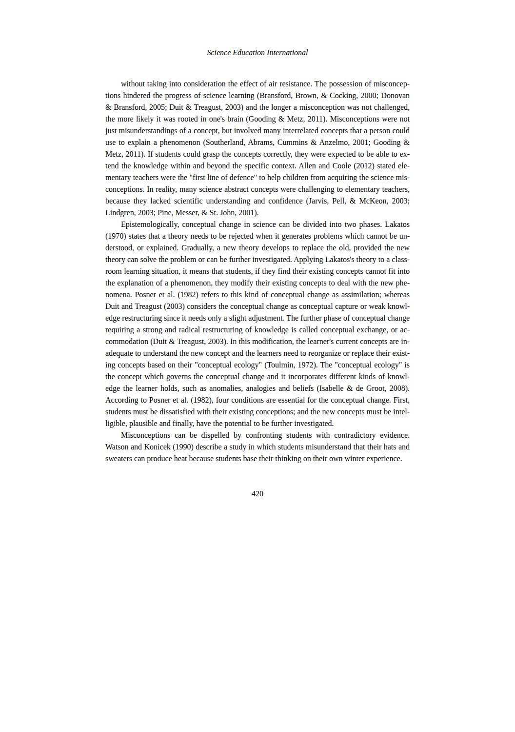Science Education International
without taking into consideration the effect of air resistance. The possession of misconceptions hindered the progress of science learning (Bransford, Brown, & Cocking, 2000; Donovan & Bransford, 2005; Duit & Treagust, 2003) and the longer a misconception was not challenged, the more likely it was rooted in one's brain (Gooding & Metz, 2011). Misconceptions were not just misunderstandings of a concept, but involved many interrelated concepts that a person could use to explain a phenomenon (Southerland, Abrams, Cummins & Anzelmo, 2001; Gooding & Metz, 2011). If students could grasp the concepts correctly, they were expected to be able to extend the knowledge within and beyond the specific context. Allen and Coole (2012) stated elementary teachers were the "first line of defence" to help children from acquiring the science misconceptions. In reality, many science abstract concepts were challenging to elementary teachers, because they lacked scientific understanding and confidence (Jarvis, Pell, & McKeon, 2003; Lindgren, 2003; Pine, Messer, & St. John, 2001).
Epistemologically, conceptual change in science can be divided into two phases. Lakatos (1970) states that a theory needs to be rejected when it generates problems which cannot be understood, or explained. Gradually, a new theory develops to replace the old, provided the new theory can solve the problem or can be further investigated. Applying Lakatos's theory to a classroom learning situation, it means that students, if they find their existing concepts cannot fit into the explanation of a phenomenon, they modify their existing concepts to deal with the new phenomena. Posner et al. (1982) refers to this kind of conceptual change as assimilation; whereas Duit and Treagust (2003) considers the conceptual change as conceptual capture or weak knowledge restructuring since it needs only a slight adjustment. The further phase of conceptual change requiring a strong and radical restructuring of knowledge is called conceptual exchange, or accommodation (Duit & Treagust, 2003). In this modification, the learner's current concepts are inadequate to understand the new concept and the learners need to reorganize or replace their existing concepts based on their "conceptual ecology" (Toulmin, 1972). The "conceptual ecology" is the concept which governs the conceptual change and it incorporates different kinds of knowledge the learner holds, such as anomalies, analogies and beliefs (Isabelle & de Groot, 2008). According to Posner et al. (1982), four conditions are essential for the conceptual change. First, students must be dissatisfied with their existing conceptions; and the new concepts must be intelligible, plausible and finally, have the potential to be further investigated.
Misconceptions can be dispelled by confronting students with contradictory evidence. Watson and Konicek (1990) describe a study in which students misunderstand that their hats and sweaters can produce heat because students base their thinking on their own winter experience.
420